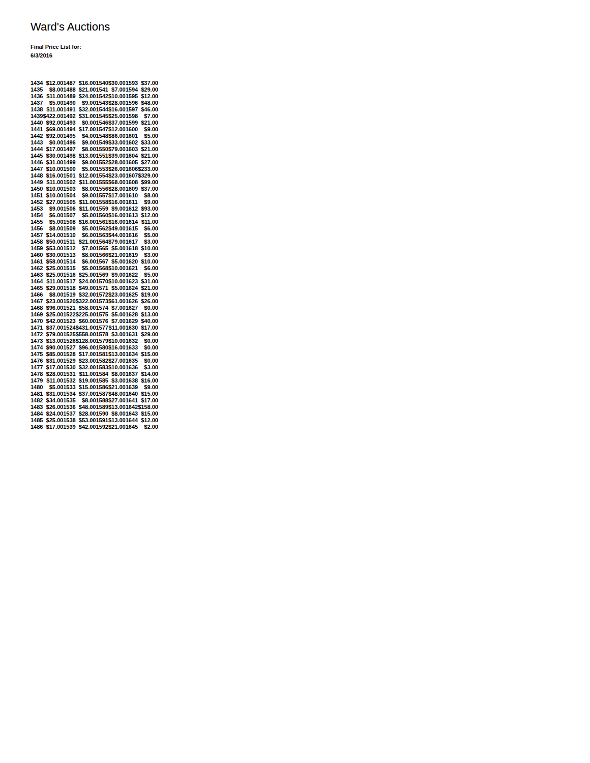Ward's Auctions
Final Price List for:
6/3/2016
| 1434 | $12.00 | 1487 | $16.00 | 1540 | $30.00 | 1593 | $37.00 |
| 1435 | $8.00 | 1488 | $21.00 | 1541 | $7.00 | 1594 | $29.00 |
| 1436 | $11.00 | 1489 | $24.00 | 1542 | $10.00 | 1595 | $12.00 |
| 1437 | $5.00 | 1490 | $9.00 | 1543 | $28.00 | 1596 | $48.00 |
| 1438 | $11.00 | 1491 | $32.00 | 1544 | $16.00 | 1597 | $46.00 |
| 1439 | $422.00 | 1492 | $31.00 | 1545 | $25.00 | 1598 | $7.00 |
| 1440 | $92.00 | 1493 | $0.00 | 1546 | $37.00 | 1599 | $21.00 |
| 1441 | $69.00 | 1494 | $17.00 | 1547 | $12.00 | 1600 | $9.00 |
| 1442 | $92.00 | 1495 | $4.00 | 1548 | $86.00 | 1601 | $5.00 |
| 1443 | $0.00 | 1496 | $9.00 | 1549 | $33.00 | 1602 | $33.00 |
| 1444 | $17.00 | 1497 | $8.00 | 1550 | $79.00 | 1603 | $21.00 |
| 1445 | $30.00 | 1498 | $13.00 | 1551 | $39.00 | 1604 | $21.00 |
| 1446 | $31.00 | 1499 | $9.00 | 1552 | $28.00 | 1605 | $27.00 |
| 1447 | $10.00 | 1500 | $5.00 | 1553 | $26.00 | 1606 | $233.00 |
| 1448 | $16.00 | 1501 | $12.00 | 1554 | $23.00 | 1607 | $329.00 |
| 1449 | $11.00 | 1502 | $11.00 | 1555 | $68.00 | 1608 | $99.00 |
| 1450 | $10.00 | 1503 | $8.00 | 1556 | $28.00 | 1609 | $37.00 |
| 1451 | $10.00 | 1504 | $9.00 | 1557 | $17.00 | 1610 | $8.00 |
| 1452 | $27.00 | 1505 | $11.00 | 1558 | $16.00 | 1611 | $9.00 |
| 1453 | $9.00 | 1506 | $11.00 | 1559 | $9.00 | 1612 | $93.00 |
| 1454 | $6.00 | 1507 | $5.00 | 1560 | $16.00 | 1613 | $12.00 |
| 1455 | $5.00 | 1508 | $16.00 | 1561 | $16.00 | 1614 | $11.00 |
| 1456 | $8.00 | 1509 | $5.00 | 1562 | $49.00 | 1615 | $6.00 |
| 1457 | $14.00 | 1510 | $6.00 | 1563 | $44.00 | 1616 | $5.00 |
| 1458 | $50.00 | 1511 | $21.00 | 1564 | $79.00 | 1617 | $3.00 |
| 1459 | $53.00 | 1512 | $7.00 | 1565 | $5.00 | 1618 | $10.00 |
| 1460 | $30.00 | 1513 | $8.00 | 1566 | $21.00 | 1619 | $3.00 |
| 1461 | $58.00 | 1514 | $6.00 | 1567 | $5.00 | 1620 | $10.00 |
| 1462 | $25.00 | 1515 | $5.00 | 1568 | $10.00 | 1621 | $6.00 |
| 1463 | $25.00 | 1516 | $25.00 | 1569 | $9.00 | 1622 | $5.00 |
| 1464 | $11.00 | 1517 | $24.00 | 1570 | $10.00 | 1623 | $31.00 |
| 1465 | $29.00 | 1518 | $49.00 | 1571 | $5.00 | 1624 | $21.00 |
| 1466 | $8.00 | 1519 | $32.00 | 1572 | $23.00 | 1625 | $19.00 |
| 1467 | $23.00 | 1520 | $322.00 | 1573 | $61.00 | 1626 | $26.00 |
| 1468 | $96.00 | 1521 | $58.00 | 1574 | $7.00 | 1627 | $0.00 |
| 1469 | $25.00 | 1522 | $225.00 | 1575 | $5.00 | 1628 | $13.00 |
| 1470 | $42.00 | 1523 | $60.00 | 1576 | $7.00 | 1629 | $40.00 |
| 1471 | $37.00 | 1524 | $431.00 | 1577 | $11.00 | 1630 | $17.00 |
| 1472 | $79.00 | 1525 | $558.00 | 1578 | $3.00 | 1631 | $29.00 |
| 1473 | $13.00 | 1526 | $128.00 | 1579 | $10.00 | 1632 | $0.00 |
| 1474 | $90.00 | 1527 | $96.00 | 1580 | $16.00 | 1633 | $0.00 |
| 1475 | $85.00 | 1528 | $17.00 | 1581 | $13.00 | 1634 | $15.00 |
| 1476 | $31.00 | 1529 | $23.00 | 1582 | $27.00 | 1635 | $0.00 |
| 1477 | $17.00 | 1530 | $32.00 | 1583 | $10.00 | 1636 | $3.00 |
| 1478 | $28.00 | 1531 | $11.00 | 1584 | $8.00 | 1637 | $14.00 |
| 1479 | $11.00 | 1532 | $19.00 | 1585 | $3.00 | 1638 | $16.00 |
| 1480 | $5.00 | 1533 | $15.00 | 1586 | $21.00 | 1639 | $9.00 |
| 1481 | $31.00 | 1534 | $37.00 | 1587 | $48.00 | 1640 | $15.00 |
| 1482 | $34.00 | 1535 | $8.00 | 1588 | $27.00 | 1641 | $17.00 |
| 1483 | $26.00 | 1536 | $48.00 | 1589 | $13.00 | 1642 | $158.00 |
| 1484 | $24.00 | 1537 | $28.00 | 1590 | $8.00 | 1643 | $15.00 |
| 1485 | $25.00 | 1538 | $53.00 | 1591 | $13.00 | 1644 | $12.00 |
| 1486 | $17.00 | 1539 | $42.00 | 1592 | $21.00 | 1645 | $2.00 |